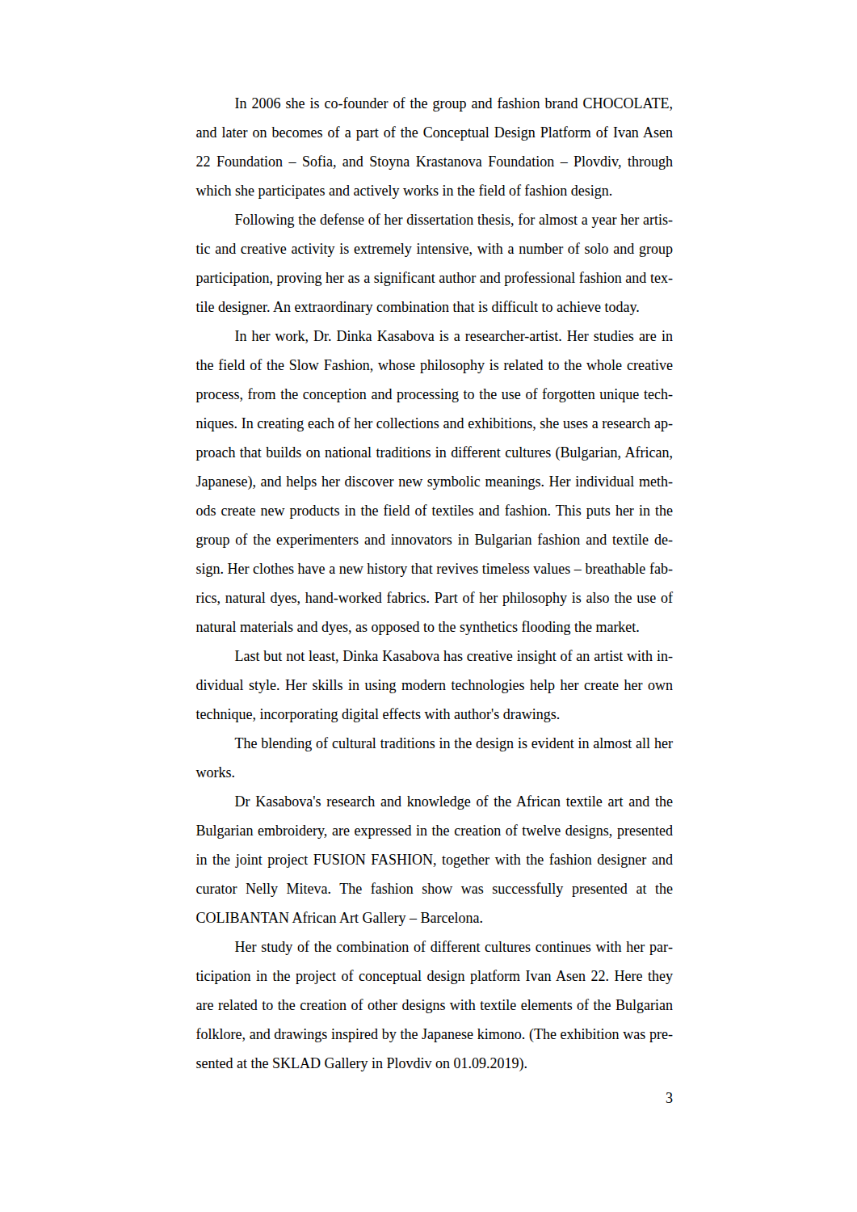In 2006 she is co-founder of the group and fashion brand CHOCOLATE, and later on becomes of a part of the Conceptual Design Platform of Ivan Asen 22 Foundation – Sofia, and Stoyna Krastanova Foundation – Plovdiv, through which she participates and actively works in the field of fashion design.
Following the defense of her dissertation thesis, for almost a year her artistic and creative activity is extremely intensive, with a number of solo and group participation, proving her as a significant author and professional fashion and textile designer. An extraordinary combination that is difficult to achieve today.
In her work, Dr. Dinka Kasabova is a researcher-artist. Her studies are in the field of the Slow Fashion, whose philosophy is related to the whole creative process, from the conception and processing to the use of forgotten unique techniques. In creating each of her collections and exhibitions, she uses a research approach that builds on national traditions in different cultures (Bulgarian, African, Japanese), and helps her discover new symbolic meanings. Her individual methods create new products in the field of textiles and fashion. This puts her in the group of the experimenters and innovators in Bulgarian fashion and textile design. Her clothes have a new history that revives timeless values – breathable fabrics, natural dyes, hand-worked fabrics. Part of her philosophy is also the use of natural materials and dyes, as opposed to the synthetics flooding the market.
Last but not least, Dinka Kasabova has creative insight of an artist with individual style. Her skills in using modern technologies help her create her own technique, incorporating digital effects with author's drawings.
The blending of cultural traditions in the design is evident in almost all her works.
Dr Kasabova's research and knowledge of the African textile art and the Bulgarian embroidery, are expressed in the creation of twelve designs, presented in the joint project FUSION FASHION, together with the fashion designer and curator Nelly Miteva. The fashion show was successfully presented at the COLIBANTAN African Art Gallery – Barcelona.
Her study of the combination of different cultures continues with her participation in the project of conceptual design platform Ivan Asen 22. Here they are related to the creation of other designs with textile elements of the Bulgarian folklore, and drawings inspired by the Japanese kimono. (The exhibition was presented at the SKLAD Gallery in Plovdiv on 01.09.2019).
3